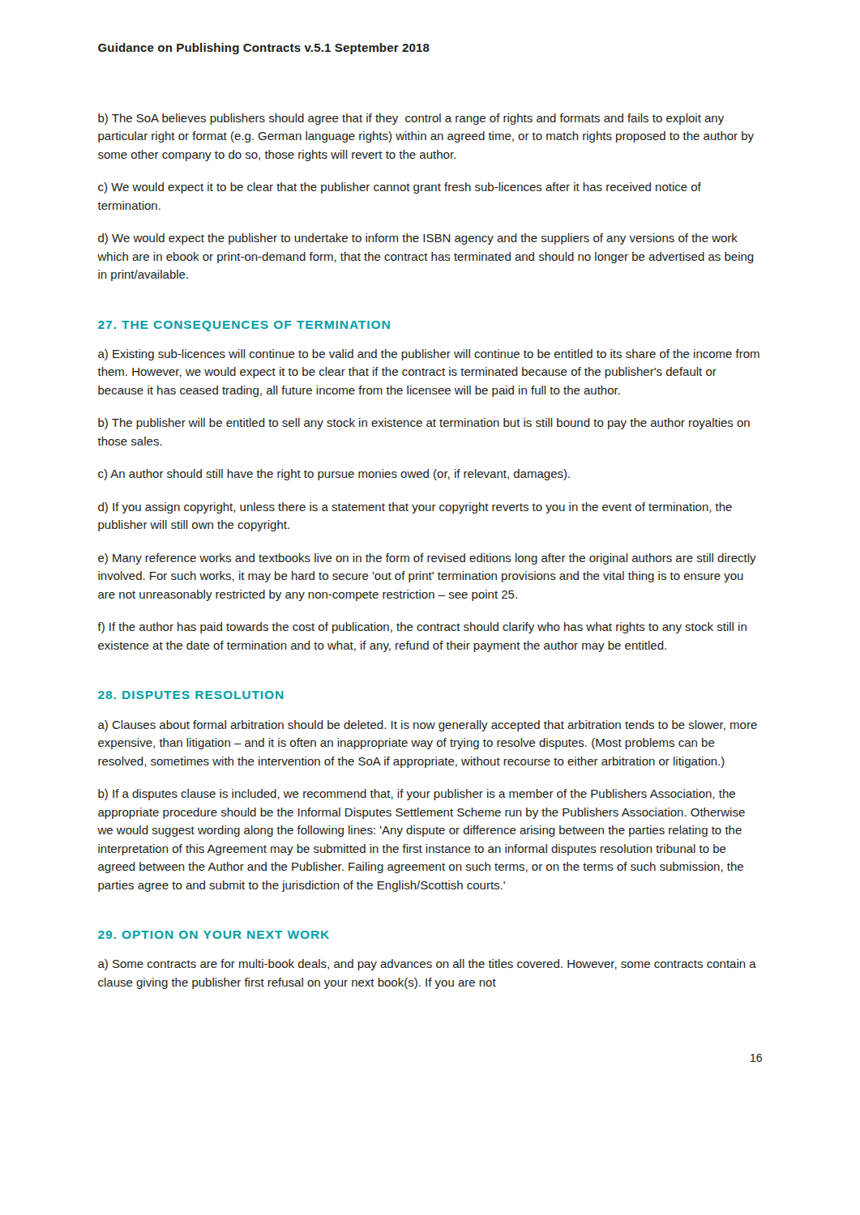Guidance on Publishing Contracts v.5.1 September 2018
b) The SoA believes publishers should agree that if they control a range of rights and formats and fails to exploit any particular right or format (e.g. German language rights) within an agreed time, or to match rights proposed to the author by some other company to do so, those rights will revert to the author.
c) We would expect it to be clear that the publisher cannot grant fresh sub-licences after it has received notice of termination.
d) We would expect the publisher to undertake to inform the ISBN agency and the suppliers of any versions of the work which are in ebook or print-on-demand form, that the contract has terminated and should no longer be advertised as being in print/available.
27. The consequences of termination
a) Existing sub-licences will continue to be valid and the publisher will continue to be entitled to its share of the income from them. However, we would expect it to be clear that if the contract is terminated because of the publisher's default or because it has ceased trading, all future income from the licensee will be paid in full to the author.
b) The publisher will be entitled to sell any stock in existence at termination but is still bound to pay the author royalties on those sales.
c) An author should still have the right to pursue monies owed (or, if relevant, damages).
d) If you assign copyright, unless there is a statement that your copyright reverts to you in the event of termination, the publisher will still own the copyright.
e) Many reference works and textbooks live on in the form of revised editions long after the original authors are still directly involved. For such works, it may be hard to secure 'out of print' termination provisions and the vital thing is to ensure you are not unreasonably restricted by any non-compete restriction – see point 25.
f) If the author has paid towards the cost of publication, the contract should clarify who has what rights to any stock still in existence at the date of termination and to what, if any, refund of their payment the author may be entitled.
28. Disputes resolution
a) Clauses about formal arbitration should be deleted. It is now generally accepted that arbitration tends to be slower, more expensive, than litigation – and it is often an inappropriate way of trying to resolve disputes. (Most problems can be resolved, sometimes with the intervention of the SoA if appropriate, without recourse to either arbitration or litigation.)
b) If a disputes clause is included, we recommend that, if your publisher is a member of the Publishers Association, the appropriate procedure should be the Informal Disputes Settlement Scheme run by the Publishers Association. Otherwise we would suggest wording along the following lines: 'Any dispute or difference arising between the parties relating to the interpretation of this Agreement may be submitted in the first instance to an informal disputes resolution tribunal to be agreed between the Author and the Publisher. Failing agreement on such terms, or on the terms of such submission, the parties agree to and submit to the jurisdiction of the English/Scottish courts.'
29. Option on your next work
a) Some contracts are for multi-book deals, and pay advances on all the titles covered. However, some contracts contain a clause giving the publisher first refusal on your next book(s). If you are not
16